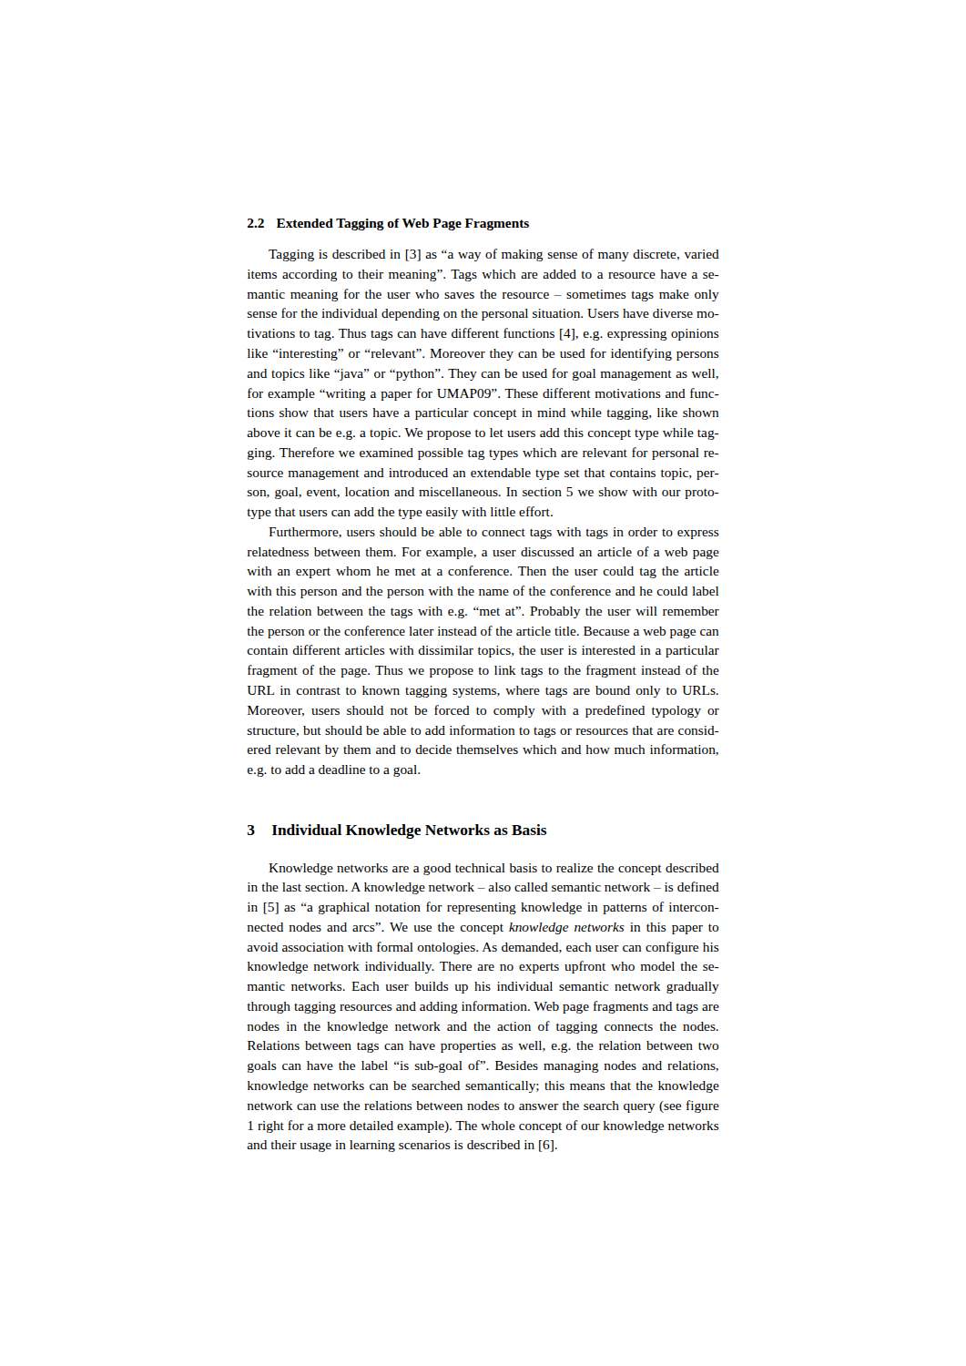2.2 Extended Tagging of Web Page Fragments
Tagging is described in [3] as “a way of making sense of many discrete, varied items according to their meaning”. Tags which are added to a resource have a semantic meaning for the user who saves the resource – sometimes tags make only sense for the individual depending on the personal situation. Users have diverse motivations to tag. Thus tags can have different functions [4], e.g. expressing opinions like “interesting” or “relevant”. Moreover they can be used for identifying persons and topics like “java” or “python”. They can be used for goal management as well, for example “writing a paper for UMAP09”. These different motivations and functions show that users have a particular concept in mind while tagging, like shown above it can be e.g. a topic. We propose to let users add this concept type while tagging. Therefore we examined possible tag types which are relevant for personal resource management and introduced an extendable type set that contains topic, person, goal, event, location and miscellaneous. In section 5 we show with our prototype that users can add the type easily with little effort.
Furthermore, users should be able to connect tags with tags in order to express relatedness between them. For example, a user discussed an article of a web page with an expert whom he met at a conference. Then the user could tag the article with this person and the person with the name of the conference and he could label the relation between the tags with e.g. “met at”. Probably the user will remember the person or the conference later instead of the article title. Because a web page can contain different articles with dissimilar topics, the user is interested in a particular fragment of the page. Thus we propose to link tags to the fragment instead of the URL in contrast to known tagging systems, where tags are bound only to URLs. Moreover, users should not be forced to comply with a predefined typology or structure, but should be able to add information to tags or resources that are considered relevant by them and to decide themselves which and how much information, e.g. to add a deadline to a goal.
3 Individual Knowledge Networks as Basis
Knowledge networks are a good technical basis to realize the concept described in the last section. A knowledge network – also called semantic network – is defined in [5] as “a graphical notation for representing knowledge in patterns of interconnected nodes and arcs”. We use the concept knowledge networks in this paper to avoid association with formal ontologies. As demanded, each user can configure his knowledge network individually. There are no experts upfront who model the semantic networks. Each user builds up his individual semantic network gradually through tagging resources and adding information. Web page fragments and tags are nodes in the knowledge network and the action of tagging connects the nodes. Relations between tags can have properties as well, e.g. the relation between two goals can have the label “is sub-goal of”. Besides managing nodes and relations, knowledge networks can be searched semantically; this means that the knowledge network can use the relations between nodes to answer the search query (see figure 1 right for a more detailed example). The whole concept of our knowledge networks and their usage in learning scenarios is described in [6].